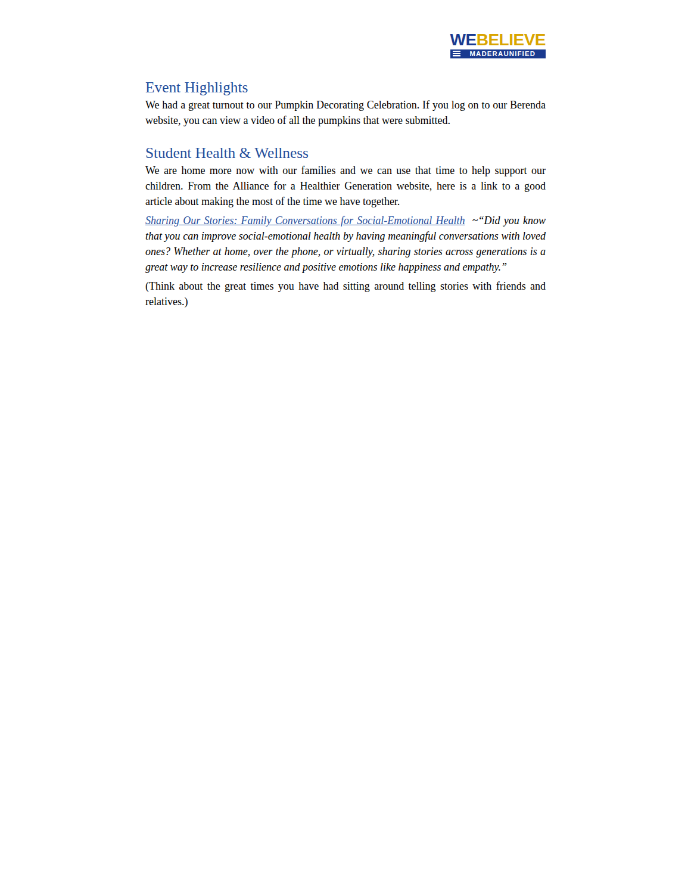WE BELIEVE
MADERAUNIFIED
Event Highlights
We had a great turnout to our Pumpkin Decorating Celebration. If you log on to our Berenda website, you can view a video of all the pumpkins that were submitted.
Student Health & Wellness
We are home more now with our families and we can use that time to help support our children. From the Alliance for a Healthier Generation website, here is a link to a good article about making the most of the time we have together.
Sharing Our Stories: Family Conversations for Social-Emotional Health ~“Did you know that you can improve social-emotional health by having meaningful conversations with loved ones? Whether at home, over the phone, or virtually, sharing stories across generations is a great way to increase resilience and positive emotions like happiness and empathy.”
(Think about the great times you have had sitting around telling stories with friends and relatives.)